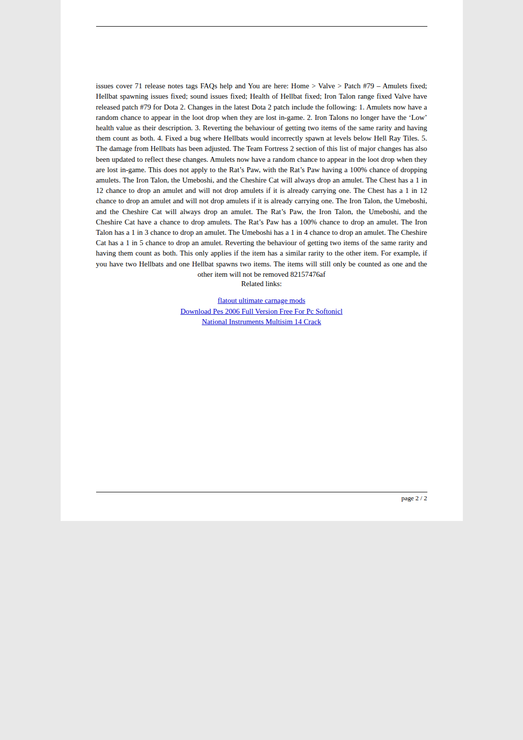issues cover 71 release notes tags FAQs help and You are here: Home > Valve > Patch #79 – Amulets fixed; Hellbat spawning issues fixed; sound issues fixed; Health of Hellbat fixed; Iron Talon range fixed Valve have released patch #79 for Dota 2. Changes in the latest Dota 2 patch include the following: 1. Amulets now have a random chance to appear in the loot drop when they are lost in-game. 2. Iron Talons no longer have the ‘Low’ health value as their description. 3. Reverting the behaviour of getting two items of the same rarity and having them count as both. 4. Fixed a bug where Hellbats would incorrectly spawn at levels below Hell Ray Tiles. 5. The damage from Hellbats has been adjusted. The Team Fortress 2 section of this list of major changes has also been updated to reflect these changes. Amulets now have a random chance to appear in the loot drop when they are lost in-game. This does not apply to the Rat’s Paw, with the Rat’s Paw having a 100% chance of dropping amulets. The Iron Talon, the Umeboshi, and the Cheshire Cat will always drop an amulet. The Chest has a 1 in 12 chance to drop an amulet and will not drop amulets if it is already carrying one. The Chest has a 1 in 12 chance to drop an amulet and will not drop amulets if it is already carrying one. The Iron Talon, the Umeboshi, and the Cheshire Cat will always drop an amulet. The Rat’s Paw, the Iron Talon, the Umeboshi, and the Cheshire Cat have a chance to drop amulets. The Rat’s Paw has a 100% chance to drop an amulet. The Iron Talon has a 1 in 3 chance to drop an amulet. The Umeboshi has a 1 in 4 chance to drop an amulet. The Cheshire Cat has a 1 in 5 chance to drop an amulet. Reverting the behaviour of getting two items of the same rarity and having them count as both. This only applies if the item has a similar rarity to the other item. For example, if you have two Hellbats and one Hellbat spawns two items. The items will still only be counted as one and the other item will not be removed 82157476af
Related links:
flatout ultimate carnage mods
Download Pes 2006 Full Version Free For Pc Softonicl
National Instruments Multisim 14 Crack
page 2 / 2